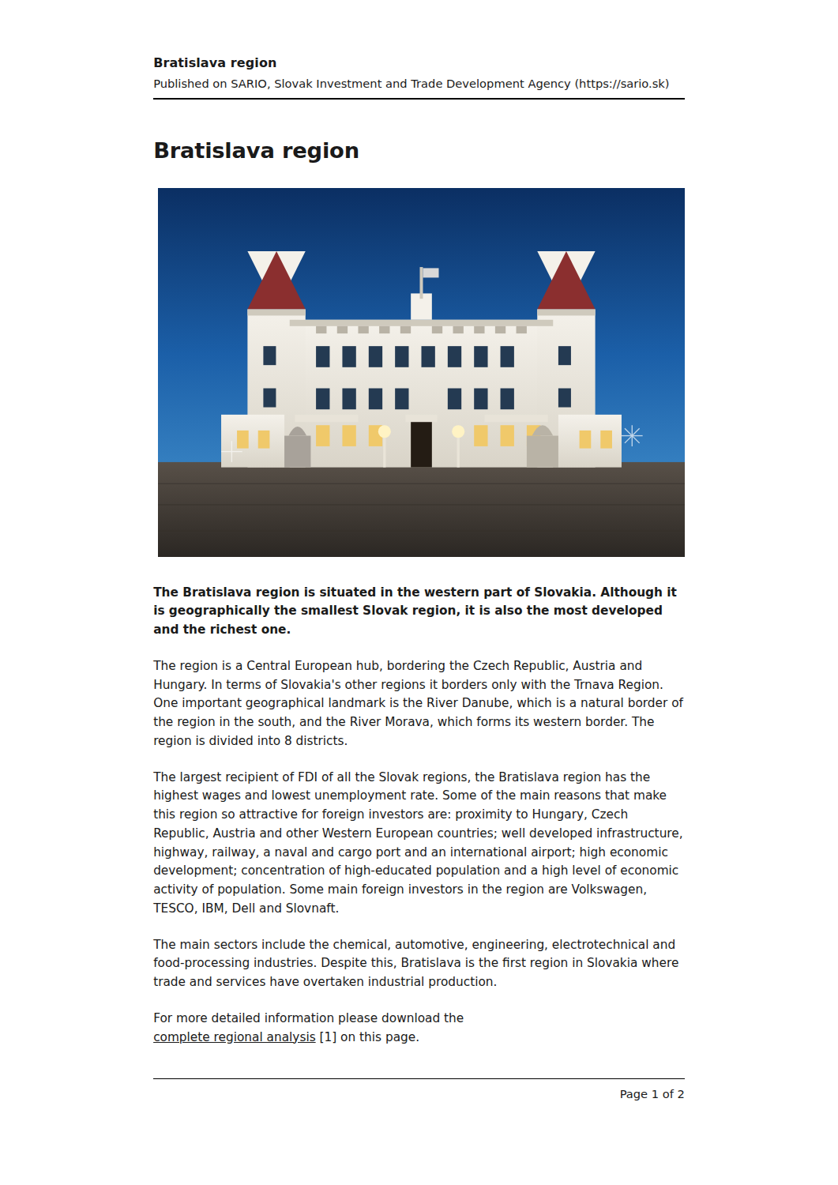Bratislava region
Published on SARIO, Slovak Investment and Trade Development Agency (https://sario.sk)
Bratislava region
The Bratislava region is situated in the western part of Slovakia. Although it is geographically the smallest Slovak region, it is also the most developed and the richest one.
The region is a Central European hub, bordering the Czech Republic, Austria and Hungary. In terms of Slovakia's other regions it borders only with the Trnava Region. One important geographical landmark is the River Danube, which is a natural border of the region in the south, and the River Morava, which forms its western border. The region is divided into 8 districts.
The largest recipient of FDI of all the Slovak regions, the Bratislava region has the highest wages and lowest unemployment rate. Some of the main reasons that make this region so attractive for foreign investors are: proximity to Hungary, Czech Republic, Austria and other Western European countries; well developed infrastructure, highway, railway, a naval and cargo port and an international airport; high economic development; concentration of high-educated population and a high level of economic activity of population. Some main foreign investors in the region are Volkswagen, TESCO, IBM, Dell and Slovnaft.
The main sectors include the chemical, automotive, engineering, electrotechnical and food-processing industries. Despite this, Bratislava is the first region in Slovakia where trade and services have overtaken industrial production.
For more detailed information please download the
complete regional analysis [1] on this page.
Page 1 of 2